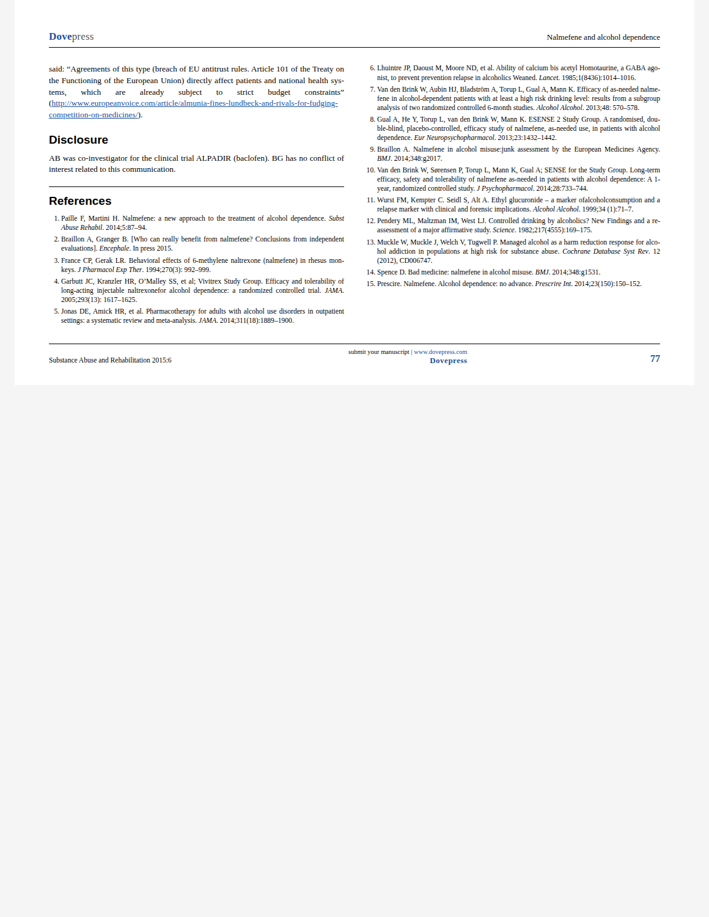Dove press
Nalmefene and alcohol dependence
said: “Agreements of this type (breach of EU antitrust rules. Article 101 of the Treaty on the Functioning of the European Union) directly affect patients and national health systems, which are already subject to strict budget constraints” (http://www.europeanvoice.com/article/almunia-fines-lundbeck-and-rivals-for-fudging-competition-on-medicines/).
Disclosure
AB was co-investigator for the clinical trial ALPADIR (baclofen). BG has no conflict of interest related to this communication.
References
Paille F, Martini H. Nalmefene: a new approach to the treatment of alcohol dependence. Subst Abuse Rehabil. 2014;5:87–94.
Braillon A, Granger B. [Who can really benefit from nalmefene? Conclusions from independent evaluations]. Encephale. In press 2015.
France CP, Gerak LR. Behavioral effects of 6-methylene naltrexone (nalmefene) in rhesus monkeys. J Pharmacol Exp Ther. 1994;270(3): 992–999.
Garbutt JC, Kranzler HR, O’Malley SS, et al; Vivitrex Study Group. Efficacy and tolerability of long-acting injectable naltrexonefor alcohol dependence: a randomized controlled trial. JAMA. 2005;293(13): 1617–1625.
Jonas DE, Amick HR, et al. Pharmacotherapy for adults with alcohol use disorders in outpatient settings: a systematic review and meta-analysis. JAMA. 2014;311(18):1889–1900.
Lhuintre JP, Daoust M, Moore ND, et al. Ability of calcium bis acetyl Homotaurine, a GABA agonist, to prevent prevention relapse in alcoholics Weaned. Lancet. 1985;1(8436):1014–1016.
Van den Brink W, Aubin HJ, Bladström A, Torup L, Gual A, Mann K. Efficacy of as-needed nalmefene in alcohol-dependent patients with at least a high risk drinking level: results from a subgroup analysis of two randomized controlled 6-month studies. Alcohol Alcohol. 2013;48: 570–578.
Gual A, He Y, Torup L, van den Brink W, Mann K. ESENSE 2 Study Group. A randomised, double-blind, placebo-controlled, efficacy study of nalmefene, as-needed use, in patients with alcohol dependence. Eur Neuropsychopharmacol. 2013;23:1432–1442.
Braillon A. Nalmefene in alcohol misuse:junk assessment by the European Medicines Agency. BMJ. 2014;348:g2017.
Van den Brink W, Sørensen P, Torup L, Mann K, Gual A; SENSE for the Study Group. Long-term efficacy, safety and tolerability of nalmefene as-needed in patients with alcohol dependence: A 1-year, randomized controlled study. J Psychopharmacol. 2014;28:733–744.
Wurst FM, Kempter C. Seidl S, Alt A. Ethyl glucuronide – a marker ofalcoholconsumption and a relapse marker with clinical and forensic implications. Alcohol Alcohol. 1999;34 (1):71–7.
Pendery ML, Maltzman IM, West LJ. Controlled drinking by alcoholics? New Findings and a reassessment of a major affirmative study. Science. 1982;217(4555):169–175.
Muckle W, Muckle J, Welch V, Tugwell P. Managed alcohol as a harm reduction response for alcohol addiction in populations at high risk for substance abuse. Cochrane Database Syst Rev. 12 (2012), CD006747.
Spence D. Bad medicine: nalmefene in alcohol misuse. BMJ. 2014;348:g1531.
Prescire. Nalmefene. Alcohol dependence: no advance. Prescrire Int. 2014;23(150):150–152.
Substance Abuse and Rehabilitation 2015:6
submit your manuscript | www.dovepress.com
Dovepress
77